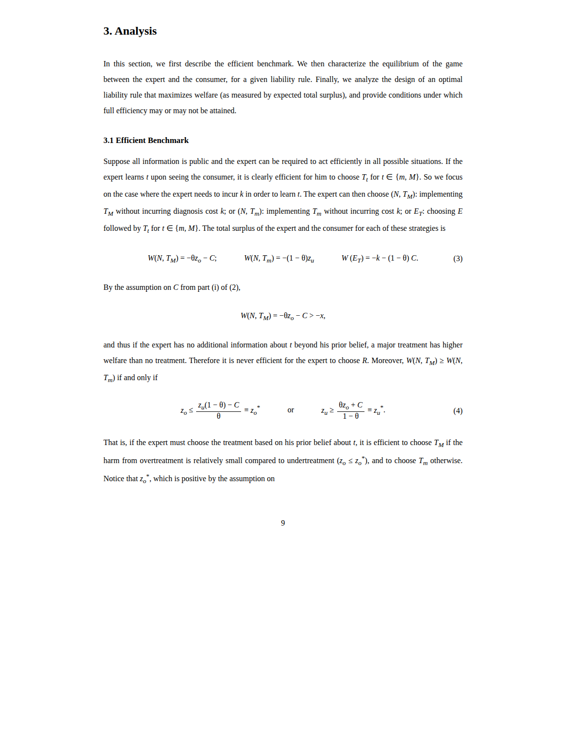3. Analysis
In this section, we first describe the efficient benchmark. We then characterize the equilibrium of the game between the expert and the consumer, for a given liability rule. Finally, we analyze the design of an optimal liability rule that maximizes welfare (as measured by expected total surplus), and provide conditions under which full efficiency may or may not be attained.
3.1 Efficient Benchmark
Suppose all information is public and the expert can be required to act efficiently in all possible situations. If the expert learns t upon seeing the consumer, it is clearly efficient for him to choose Tt for t ∈ {m, M}. So we focus on the case where the expert needs to incur k in order to learn t. The expert can then choose (N, TM): implementing TM without incurring diagnosis cost k; or (N, Tm): implementing Tm without incurring cost k; or ET: choosing E followed by Tt for t ∈ {m, M}. The total surplus of the expert and the consumer for each of these strategies is
W(N, TM) = −θzo − C; W(N, Tm) = −(1 − θ)zu W (ET) = −k − (1 − θ) C. (3)
By the assumption on C from part (i) of (2),
W(N, TM) = −θzo − C > −x,
and thus if the expert has no additional information about t beyond his prior belief, a major treatment has higher welfare than no treatment. Therefore it is never efficient for the expert to choose R. Moreover, W(N, TM) ≥ W(N, Tm) if and only if
zo ≤ zu(1 − θ) − C θ ≡ zo* or zu ≥ θzo + C 1 − θ ≡ zu*. (4)
That is, if the expert must choose the treatment based on his prior belief about t, it is efficient to choose TM if the harm from overtreatment is relatively small compared to undertreatment (zo ≤ zo*), and to choose Tm otherwise. Notice that zo*, which is positive by the assumption on
9